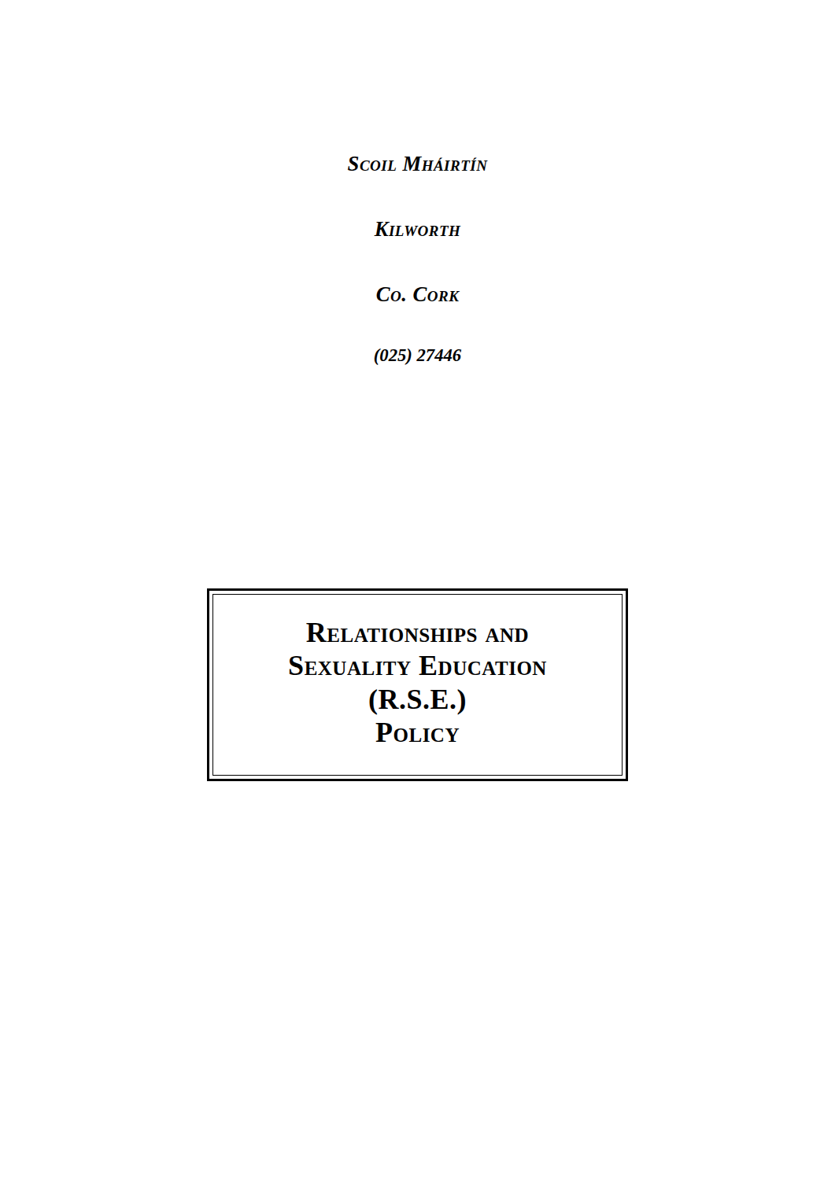Scoil Mháirtín
Kilworth
Co. Cork
(025) 27446
Relationships and
Sexuality Education
(R.S.E.)
Policy